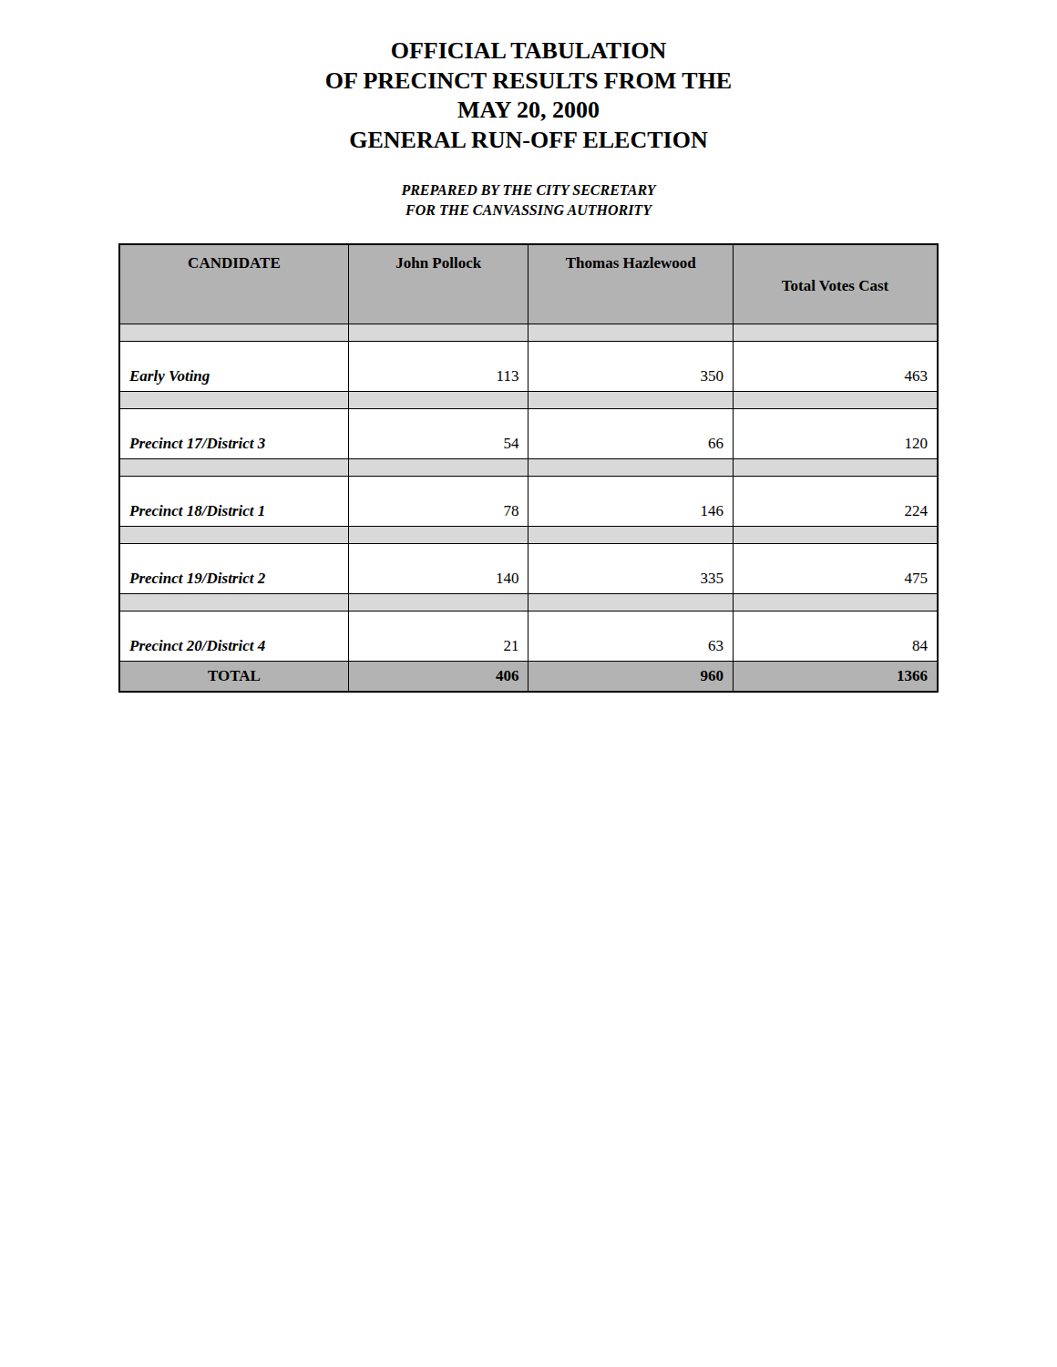OFFICIAL TABULATION
OF PRECINCT RESULTS FROM THE
MAY 20, 2000
GENERAL RUN-OFF ELECTION
PREPARED BY THE CITY SECRETARY
FOR THE CANVASSING AUTHORITY
| CANDIDATE | John Pollock | Thomas Hazlewood | Total Votes Cast |
| --- | --- | --- | --- |
| Early Voting | 113 | 350 | 463 |
| Precinct 17/District 3 | 54 | 66 | 120 |
| Precinct 18/District 1 | 78 | 146 | 224 |
| Precinct 19/District 2 | 140 | 335 | 475 |
| Precinct 20/District 4 | 21 | 63 | 84 |
| TOTAL | 406 | 960 | 1366 |